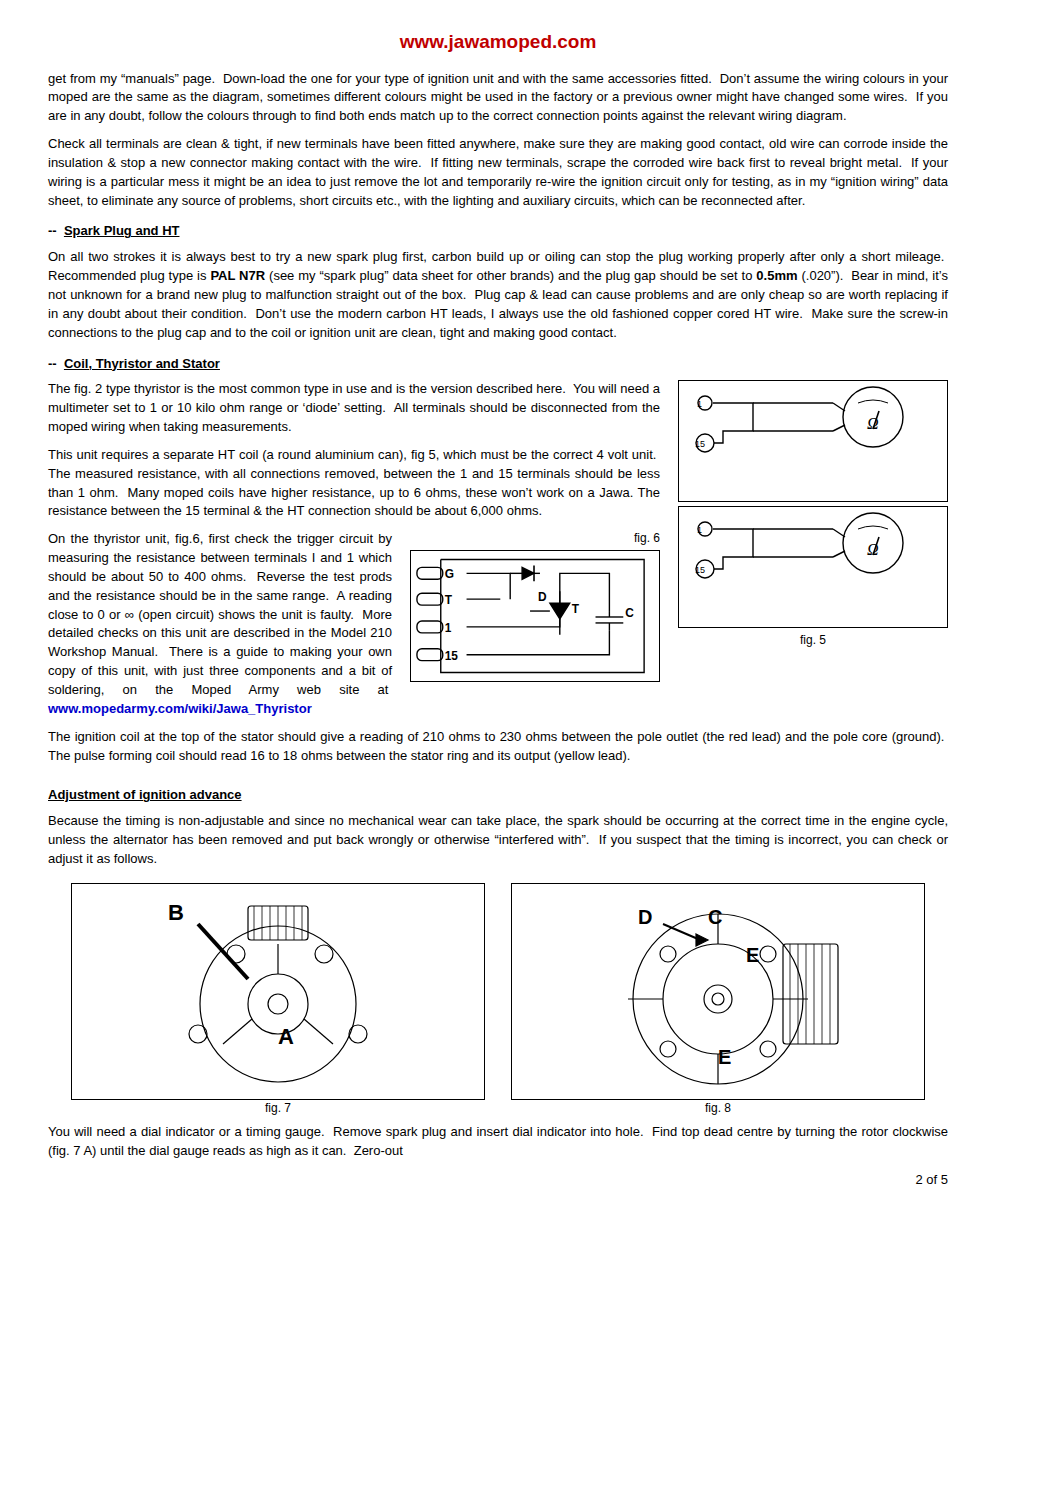www.jawamoped.com
get from my “manuals” page. Down-load the one for your type of ignition unit and with the same accessories fitted. Don’t assume the wiring colours in your moped are the same as the diagram, sometimes different colours might be used in the factory or a previous owner might have changed some wires. If you are in any doubt, follow the colours through to find both ends match up to the correct connection points against the relevant wiring diagram.
Check all terminals are clean & tight, if new terminals have been fitted anywhere, make sure they are making good contact, old wire can corrode inside the insulation & stop a new connector making contact with the wire. If fitting new terminals, scrape the corroded wire back first to reveal bright metal. If your wiring is a particular mess it might be an idea to just remove the lot and temporarily re-wire the ignition circuit only for testing, as in my “ignition wiring” data sheet, to eliminate any source of problems, short circuits etc., with the lighting and auxiliary circuits, which can be reconnected after.
-- Spark Plug and HT
On all two strokes it is always best to try a new spark plug first, carbon build up or oiling can stop the plug working properly after only a short mileage. Recommended plug type is PAL N7R (see my “spark plug” data sheet for other brands) and the plug gap should be set to 0.5mm (.020”). Bear in mind, it’s not unknown for a brand new plug to malfunction straight out of the box. Plug cap & lead can cause problems and are only cheap so are worth replacing if in any doubt about their condition. Don’t use the modern carbon HT leads, I always use the old fashioned copper cored HT wire. Make sure the screw-in connections to the plug cap and to the coil or ignition unit are clean, tight and making good contact.
-- Coil, Thyristor and Stator
1 15 Ω
1 15 Ω
fig. 5
The fig. 2 type thyristor is the most common type in use and is the version described here. You will need a multimeter set to 1 or 10 kilo ohm range or ‘diode’ setting. All terminals should be disconnected from the moped wiring when taking measurements.
This unit requires a separate HT coil (a round aluminium can), fig 5, which must be the correct 4 volt unit. The measured resistance, with all connections removed, between the 1 and 15 terminals should be less than 1 ohm. Many moped coils have higher resistance, up to 6 ohms, these won’t work on a Jawa. The resistance between the 15 terminal & the HT connection should be about 6,000 ohms.
fig. 6
G T 1 15 C D T
On the thyristor unit, fig.6, first check the trigger circuit by measuring the resistance between terminals I and 1 which should be about 50 to 400 ohms. Reverse the test prods and the resistance should be in the same range. A reading close to 0 or ∞ (open circuit) shows the unit is faulty. More detailed checks on this unit are described in the Model 210 Workshop Manual. There is a guide to making your own copy of this unit, with just three components and a bit of soldering, on the Moped Army web site at www.mopedarmy.com/wiki/Jawa_Thyristor
The ignition coil at the top of the stator should give a reading of 210 ohms to 230 ohms between the pole outlet (the red lead) and the pole core (ground). The pulse forming coil should read 16 to 18 ohms between the stator ring and its output (yellow lead).
Adjustment of ignition advance
Because the timing is non-adjustable and since no mechanical wear can take place, the spark should be occurring at the correct time in the engine cycle, unless the alternator has been removed and put back wrongly or otherwise “interfered with”. If you suspect that the timing is incorrect, you can check or adjust it as follows.
B A
fig. 7
D C E E
fig. 8
You will need a dial indicator or a timing gauge. Remove spark plug and insert dial indicator into hole. Find top dead centre by turning the rotor clockwise (fig. 7 A) until the dial gauge reads as high as it can. Zero-out
2 of 5